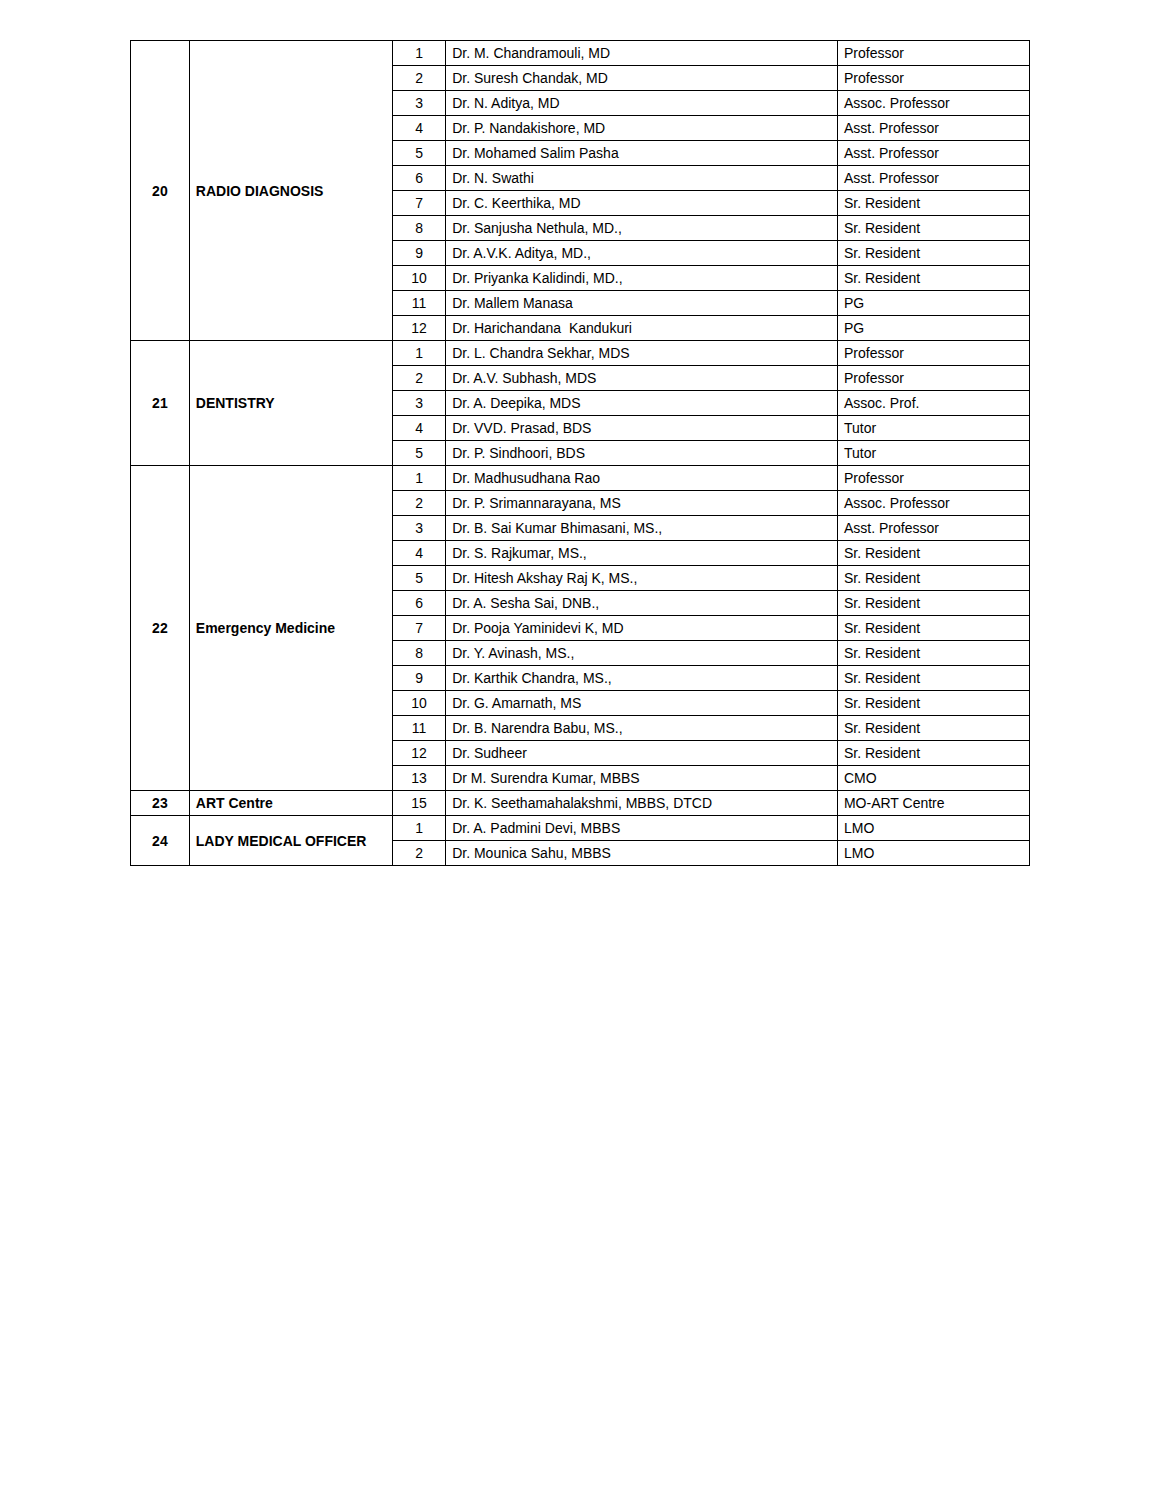| 20 | RADIO DIAGNOSIS | 1 | Dr. M. Chandramouli, MD | Professor |
| 2 | Dr. Suresh Chandak, MD | Professor |
| 3 | Dr. N. Aditya, MD | Assoc. Professor |
| 4 | Dr. P. Nandakishore, MD | Asst. Professor |
| 5 | Dr. Mohamed Salim Pasha | Asst. Professor |
| 6 | Dr. N. Swathi | Asst. Professor |
| 7 | Dr. C. Keerthika, MD | Sr. Resident |
| 8 | Dr. Sanjusha Nethula, MD., | Sr. Resident |
| 9 | Dr. A.V.K. Aditya, MD., | Sr. Resident |
| 10 | Dr. Priyanka Kalidindi, MD., | Sr. Resident |
| 11 | Dr. Mallem Manasa | PG |
| 12 | Dr. Harichandana Kandukuri | PG |
| 21 | DENTISTRY | 1 | Dr. L. Chandra Sekhar, MDS | Professor |
| 2 | Dr. A.V. Subhash, MDS | Professor |
| 3 | Dr. A. Deepika, MDS | Assoc. Prof. |
| 4 | Dr. VVD. Prasad, BDS | Tutor |
| 5 | Dr. P. Sindhoori, BDS | Tutor |
| 22 | Emergency Medicine | 1 | Dr. Madhusudhana Rao | Professor |
| 2 | Dr. P. Srimannarayana, MS | Assoc. Professor |
| 3 | Dr. B. Sai Kumar Bhimasani, MS., | Asst. Professor |
| 4 | Dr. S. Rajkumar, MS., | Sr. Resident |
| 5 | Dr. Hitesh Akshay Raj K, MS., | Sr. Resident |
| 6 | Dr. A. Sesha Sai, DNB., | Sr. Resident |
| 7 | Dr. Pooja Yaminidevi K, MD | Sr. Resident |
| 8 | Dr. Y. Avinash, MS., | Sr. Resident |
| 9 | Dr. Karthik Chandra, MS., | Sr. Resident |
| 10 | Dr. G. Amarnath, MS | Sr. Resident |
| 11 | Dr. B. Narendra Babu, MS., | Sr. Resident |
| 12 | Dr. Sudheer | Sr. Resident |
| 13 | Dr M. Surendra Kumar, MBBS | CMO |
| 23 | ART Centre | 15 | Dr. K. Seethamahalakshmi, MBBS, DTCD | MO-ART Centre |
| 24 | LADY MEDICAL OFFICER | 1 | Dr. A. Padmini Devi, MBBS | LMO |
| 2 | Dr. Mounica Sahu, MBBS | LMO |